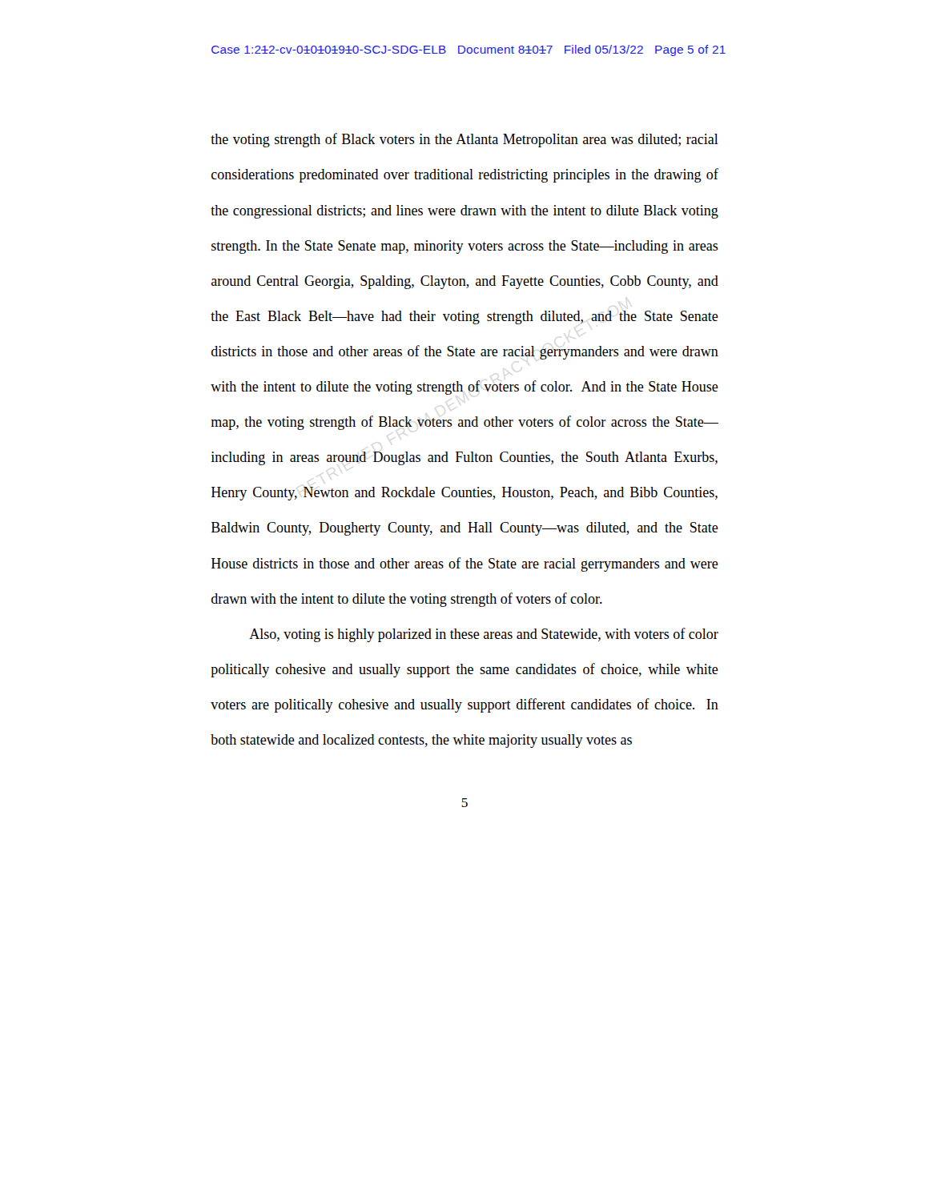Case 1:212-cv-010101910-SCJ-SDG-ELB Document 81017 Filed 05/13/22 Page 5 of 21
RETRIEVED FROM DEMOCRACYDOCKET.COM
the voting strength of Black voters in the Atlanta Metropolitan area was diluted; racial considerations predominated over traditional redistricting principles in the drawing of the congressional districts; and lines were drawn with the intent to dilute Black voting strength. In the State Senate map, minority voters across the State—including in areas around Central Georgia, Spalding, Clayton, and Fayette Counties, Cobb County, and the East Black Belt—have had their voting strength diluted, and the State Senate districts in those and other areas of the State are racial gerrymanders and were drawn with the intent to dilute the voting strength of voters of color. And in the State House map, the voting strength of Black voters and other voters of color across the State—including in areas around Douglas and Fulton Counties, the South Atlanta Exurbs, Henry County, Newton and Rockdale Counties, Houston, Peach, and Bibb Counties, Baldwin County, Dougherty County, and Hall County—was diluted, and the State House districts in those and other areas of the State are racial gerrymanders and were drawn with the intent to dilute the voting strength of voters of color.
Also, voting is highly polarized in these areas and Statewide, with voters of color politically cohesive and usually support the same candidates of choice, while white voters are politically cohesive and usually support different candidates of choice. In both statewide and localized contests, the white majority usually votes as
5